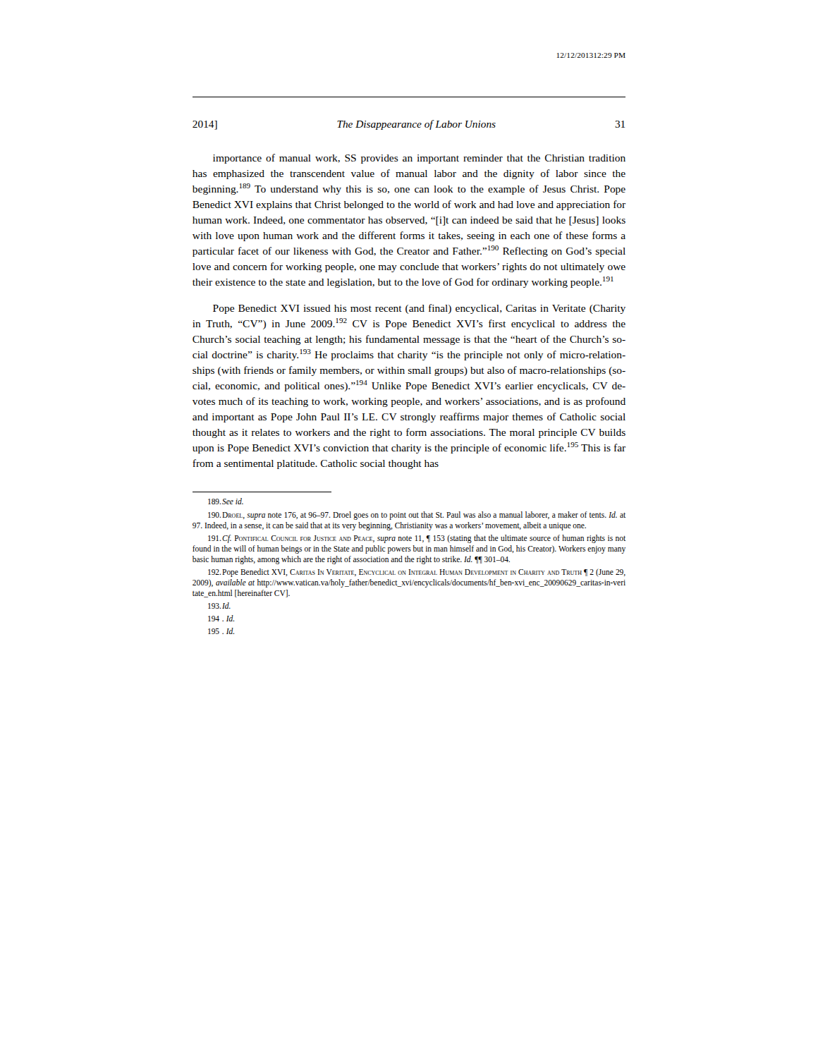12/12/201312:29 PM
2014]
The Disappearance of Labor Unions
31
importance of manual work, SS provides an important reminder that the Christian tradition has emphasized the transcendent value of manual labor and the dignity of labor since the beginning.189 To understand why this is so, one can look to the example of Jesus Christ. Pope Benedict XVI explains that Christ belonged to the world of work and had love and appreciation for human work. Indeed, one commentator has observed, “[i]t can indeed be said that he [Jesus] looks with love upon human work and the different forms it takes, seeing in each one of these forms a particular facet of our likeness with God, the Creator and Father.”190 Reflecting on God’s special love and concern for working people, one may conclude that workers’ rights do not ultimately owe their existence to the state and legislation, but to the love of God for ordinary working people.191
Pope Benedict XVI issued his most recent (and final) encyclical, Caritas in Veritate (Charity in Truth, “CV”) in June 2009.192 CV is Pope Benedict XVI’s first encyclical to address the Church’s social teaching at length; his fundamental message is that the “heart of the Church’s social doctrine” is charity.193 He proclaims that charity “is the principle not only of micro-relationships (with friends or family members, or within small groups) but also of macro-relationships (social, economic, and political ones).”194 Unlike Pope Benedict XVI’s earlier encyclicals, CV devotes much of its teaching to work, working people, and workers’ associations, and is as profound and important as Pope John Paul II’s LE. CV strongly reaffirms major themes of Catholic social thought as it relates to workers and the right to form associations. The moral principle CV builds upon is Pope Benedict XVI’s conviction that charity is the principle of economic life.195 This is far from a sentimental platitude. Catholic social thought has
189. See id.
190. Droel, supra note 176, at 96–97. Droel goes on to point out that St. Paul was also a manual laborer, a maker of tents. Id. at 97. Indeed, in a sense, it can be said that at its very beginning, Christianity was a workers’ movement, albeit a unique one.
191. Cf. Pontifical Council for Justice and Peace, supra note 11, ¶ 153 (stating that the ultimate source of human rights is not found in the will of human beings or in the State and public powers but in man himself and in God, his Creator). Workers enjoy many basic human rights, among which are the right of association and the right to strike. Id. ¶¶ 301–04.
192. Pope Benedict XVI, Caritas In Veritate, Encyclical on Integral Human Development in Charity and Truth ¶ 2 (June 29, 2009), available at http://www.vatican.va/holy_father/benedict_xvi/encyclicals/documents/hf_ben-xvi_enc_20090629_caritas-in-veritate_en.html [hereinafter CV].
193. Id.
194. Id.
195. Id.